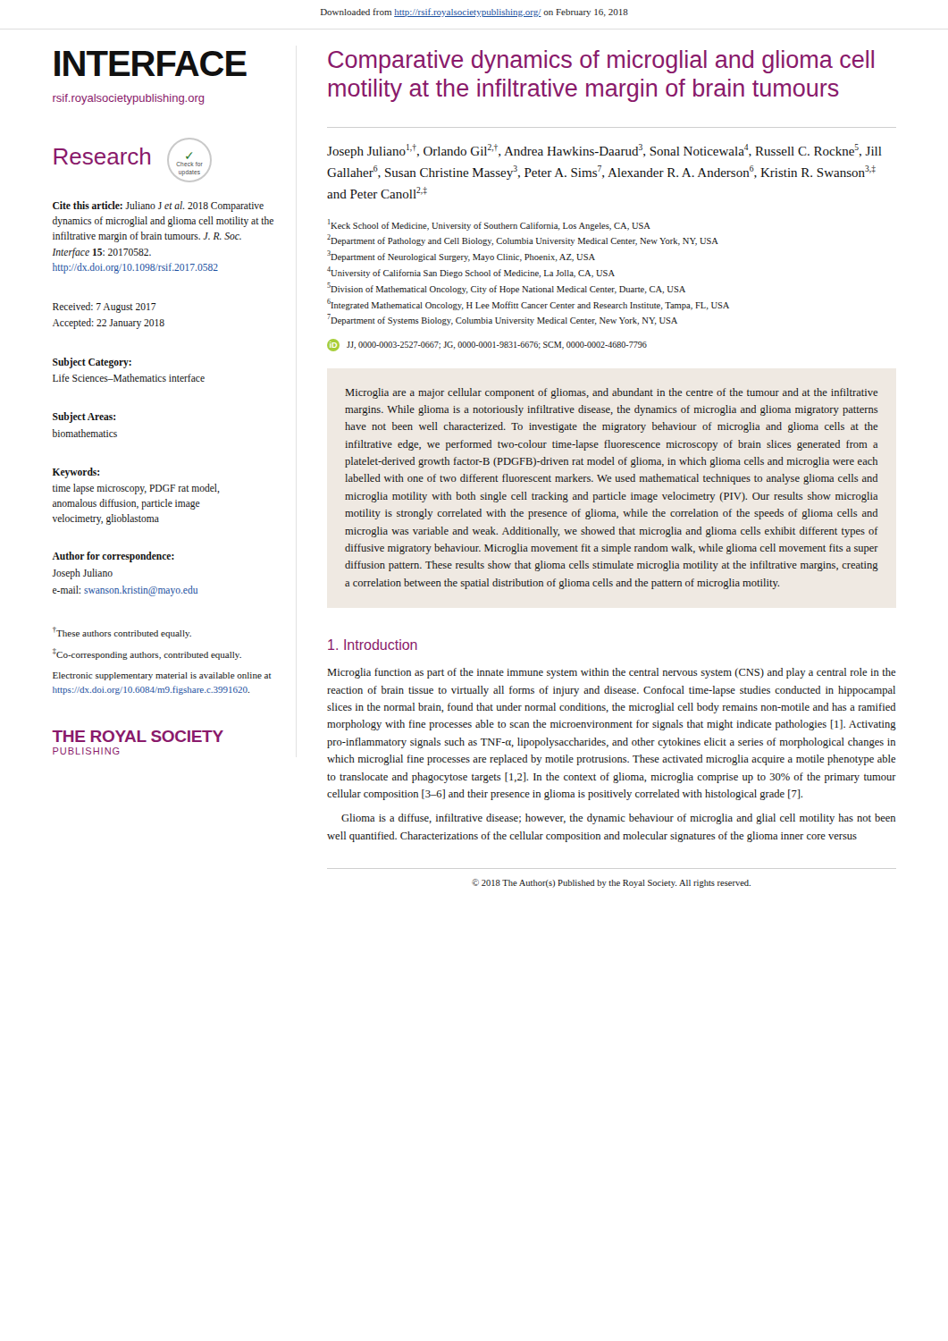Downloaded from http://rsif.royalsocietypublishing.org/ on February 16, 2018
INTERFACE
rsif.royalsocietypublishing.org
Research ✓ Check for
updates
Cite this article: Juliano J et al. 2018 Comparative dynamics of microglial and glioma cell motility at the infiltrative margin of brain tumours. J. R. Soc. Interface 15: 20170582. http://dx.doi.org/10.1098/rsif.2017.0582
Received: 7 August 2017
Accepted: 22 January 2018
Subject Category:
Life Sciences–Mathematics interface
Subject Areas:
biomathematics
Keywords:
time lapse microscopy, PDGF rat model,
anomalous diffusion, particle image
velocimetry, glioblastoma
Author for correspondence:
Joseph Juliano
e-mail: swanson.kristin@mayo.edu
†These authors contributed equally.
‡Co-corresponding authors, contributed equally.
Electronic supplementary material is available online at https://dx.doi.org/10.6084/m9.figshare.c.3991620.
THE ROYAL SOCIETY PUBLISHING
Comparative dynamics of microglial and glioma cell motility at the infiltrative margin of brain tumours
Joseph Juliano1,†, Orlando Gil2,†, Andrea Hawkins-Daarud3, Sonal Noticewala4, Russell C. Rockne5, Jill Gallaher6, Susan Christine Massey3, Peter A. Sims7, Alexander R. A. Anderson6, Kristin R. Swanson3,‡ and Peter Canoll2,‡
1Keck School of Medicine, University of Southern California, Los Angeles, CA, USA
2Department of Pathology and Cell Biology, Columbia University Medical Center, New York, NY, USA
3Department of Neurological Surgery, Mayo Clinic, Phoenix, AZ, USA
4University of California San Diego School of Medicine, La Jolla, CA, USA
5Division of Mathematical Oncology, City of Hope National Medical Center, Duarte, CA, USA
6Integrated Mathematical Oncology, H Lee Moffitt Cancer Center and Research Institute, Tampa, FL, USA
7Department of Systems Biology, Columbia University Medical Center, New York, NY, USA
iD JJ, 0000-0003-2527-0667; JG, 0000-0001-9831-6676; SCM, 0000-0002-4680-7796
Microglia are a major cellular component of gliomas, and abundant in the centre of the tumour and at the infiltrative margins. While glioma is a notoriously infiltrative disease, the dynamics of microglia and glioma migratory patterns have not been well characterized. To investigate the migratory behaviour of microglia and glioma cells at the infiltrative edge, we performed two-colour time-lapse fluorescence microscopy of brain slices generated from a platelet-derived growth factor-B (PDGFB)-driven rat model of glioma, in which glioma cells and microglia were each labelled with one of two different fluorescent markers. We used mathematical techniques to analyse glioma cells and microglia motility with both single cell tracking and particle image velocimetry (PIV). Our results show microglia motility is strongly correlated with the presence of glioma, while the correlation of the speeds of glioma cells and microglia was variable and weak. Additionally, we showed that microglia and glioma cells exhibit different types of diffusive migratory behaviour. Microglia movement fit a simple random walk, while glioma cell movement fits a super diffusion pattern. These results show that glioma cells stimulate microglia motility at the infiltrative margins, creating a correlation between the spatial distribution of glioma cells and the pattern of microglia motility.
1. Introduction
Microglia function as part of the innate immune system within the central nervous system (CNS) and play a central role in the reaction of brain tissue to virtually all forms of injury and disease. Confocal time-lapse studies conducted in hippocampal slices in the normal brain, found that under normal conditions, the microglial cell body remains non-motile and has a ramified morphology with fine processes able to scan the microenvironment for signals that might indicate pathologies [1]. Activating pro-inflammatory signals such as TNF-α, lipopolysaccharides, and other cytokines elicit a series of morphological changes in which microglial fine processes are replaced by motile protrusions. These activated microglia acquire a motile phenotype able to translocate and phagocytose targets [1,2]. In the context of glioma, microglia comprise up to 30% of the primary tumour cellular composition [3–6] and their presence in glioma is positively correlated with histological grade [7].
Glioma is a diffuse, infiltrative disease; however, the dynamic behaviour of microglia and glial cell motility has not been well quantified. Characterizations of the cellular composition and molecular signatures of the glioma inner core versus
© 2018 The Author(s) Published by the Royal Society. All rights reserved.